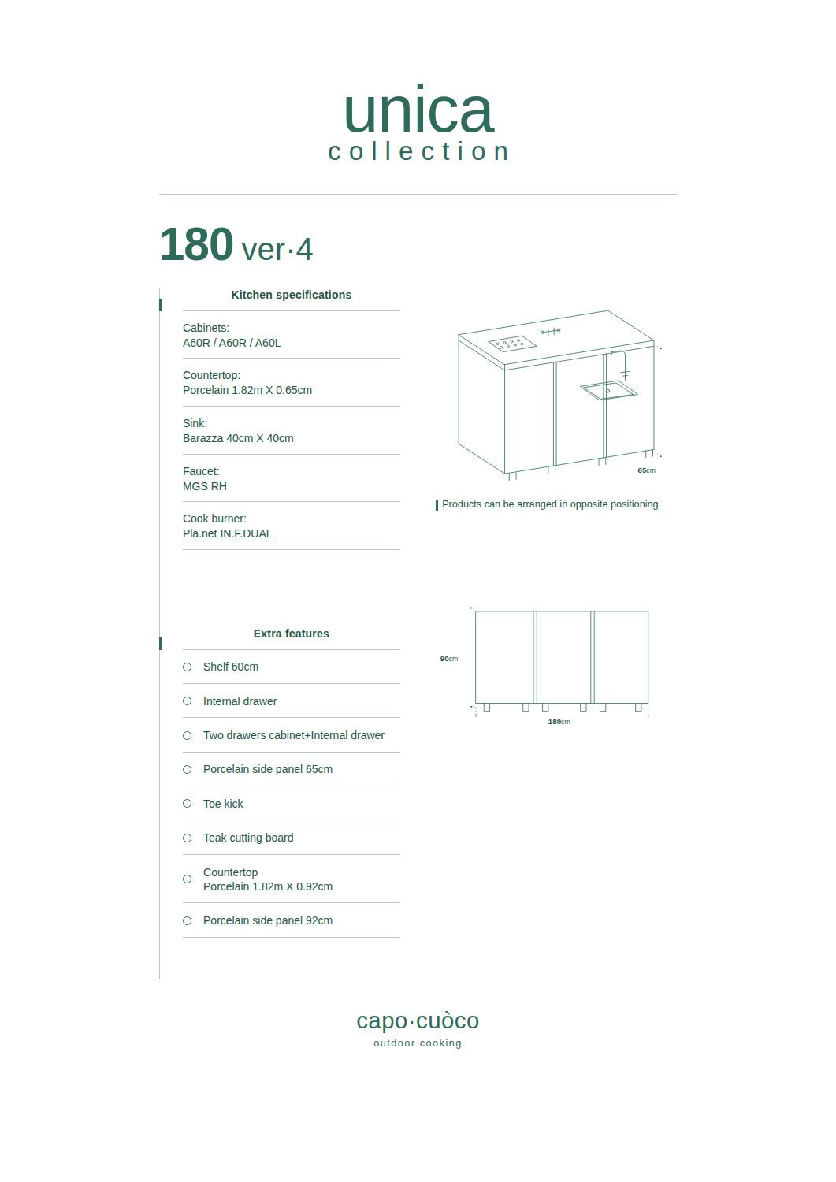unica
collection
180 ver·4
Kitchen specifications
Cabinets: A60R / A60R / A60L
Countertop: Porcelain 1.82m X 0.65cm
Sink: Barazza 40cm X 40cm
Faucet: MGS RH
Cook burner: Pla.net IN.F.DUAL
Extra features
Shelf 60cm
Internal drawer
Two drawers cabinet+Internal drawer
Porcelain side panel 65cm
Toe kick
Teak cutting board
Countertop
Porcelain 1.82m X 0.92cm
Porcelain side panel 92cm
65cm
Products can be arranged in opposite positioning
90cm 180cm
capo·cuòco
outdoor cooking